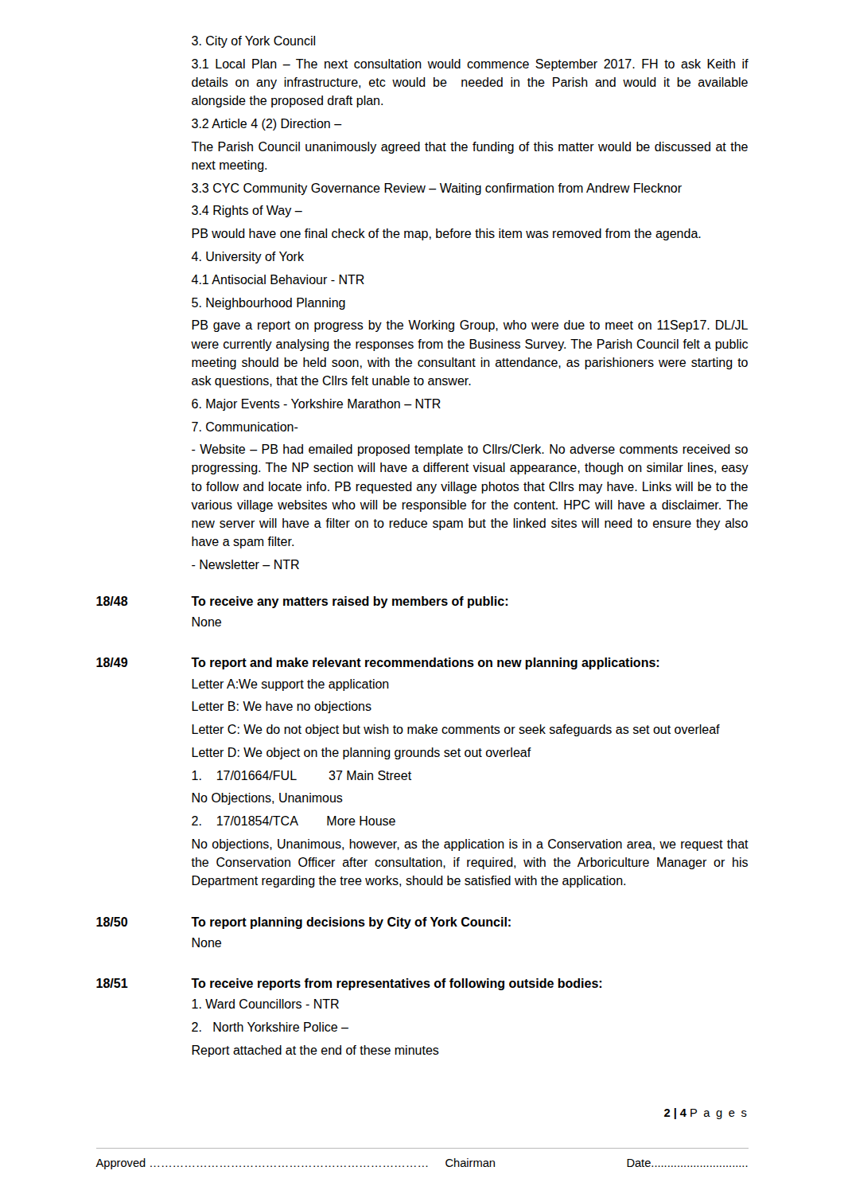3. City of York Council
3.1 Local Plan – The next consultation would commence September 2017. FH to ask Keith if details on any infrastructure, etc would be needed in the Parish and would it be available alongside the proposed draft plan.
3.2 Article 4 (2) Direction –
The Parish Council unanimously agreed that the funding of this matter would be discussed at the next meeting.
3.3 CYC Community Governance Review – Waiting confirmation from Andrew Flecknor
3.4 Rights of Way –
PB would have one final check of the map, before this item was removed from the agenda.
4. University of York
4.1 Antisocial Behaviour - NTR
5. Neighbourhood Planning
PB gave a report on progress by the Working Group, who were due to meet on 11Sep17. DL/JL were currently analysing the responses from the Business Survey. The Parish Council felt a public meeting should be held soon, with the consultant in attendance, as parishioners were starting to ask questions, that the Cllrs felt unable to answer.
6. Major Events - Yorkshire Marathon – NTR
7. Communication-
- Website – PB had emailed proposed template to Cllrs/Clerk. No adverse comments received so progressing. The NP section will have a different visual appearance, though on similar lines, easy to follow and locate info. PB requested any village photos that Cllrs may have. Links will be to the various village websites who will be responsible for the content. HPC will have a disclaimer. The new server will have a filter on to reduce spam but the linked sites will need to ensure they also have a spam filter.
- Newsletter – NTR
18/48
To receive any matters raised by members of public:
None
18/49
To report and make relevant recommendations on new planning applications:
Letter A:We support the application
Letter B: We have no objections
Letter C: We do not object but wish to make comments or seek safeguards as set out overleaf
Letter D: We object on the planning grounds set out overleaf
1. 17/01664/FUL 37 Main Street
No Objections, Unanimous
2. 17/01854/TCA More House
No objections, Unanimous, however, as the application is in a Conservation area, we request that the Conservation Officer after consultation, if required, with the Arboriculture Manager or his Department regarding the tree works, should be satisfied with the application.
18/50
To report planning decisions by City of York Council:
None
18/51
To receive reports from representatives of following outside bodies:
1. Ward Councillors - NTR
2. North Yorkshire Police –
Report attached at the end of these minutes
2 | 4 P a g e s
Approved ……………………………………………………………… Chairman Date..............................